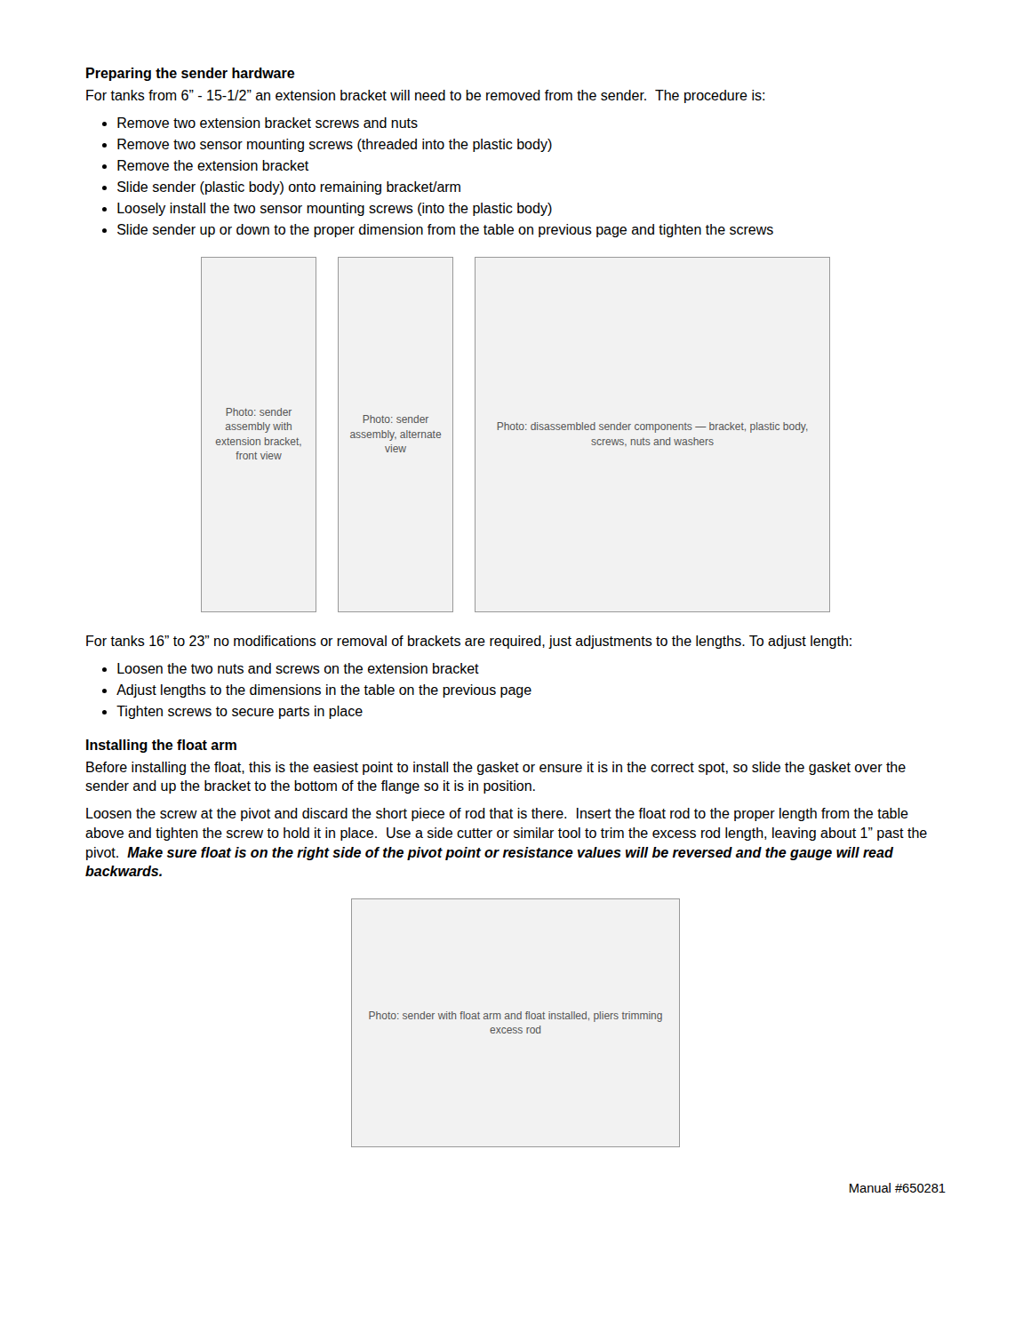Preparing the sender hardware
For tanks from 6” - 15-1/2” an extension bracket will need to be removed from the sender. The procedure is:
Remove two extension bracket screws and nuts
Remove two sensor mounting screws (threaded into the plastic body)
Remove the extension bracket
Slide sender (plastic body) onto remaining bracket/arm
Loosely install the two sensor mounting screws (into the plastic body)
Slide sender up or down to the proper dimension from the table on previous page and tighten the screws
Photo: sender assembly with extension bracket, front view
Photo: sender assembly, alternate view
Photo: disassembled sender components — bracket, plastic body, screws, nuts and washers
For tanks 16” to 23” no modifications or removal of brackets are required, just adjustments to the lengths. To adjust length:
Loosen the two nuts and screws on the extension bracket
Adjust lengths to the dimensions in the table on the previous page
Tighten screws to secure parts in place
Installing the float arm
Before installing the float, this is the easiest point to install the gasket or ensure it is in the correct spot, so slide the gasket over the sender and up the bracket to the bottom of the flange so it is in position.
Loosen the screw at the pivot and discard the short piece of rod that is there. Insert the float rod to the proper length from the table above and tighten the screw to hold it in place. Use a side cutter or similar tool to trim the excess rod length, leaving about 1” past the pivot. Make sure float is on the right side of the pivot point or resistance values will be reversed and the gauge will read backwards.
Photo: sender with float arm and float installed, pliers trimming excess rod
Manual #650281